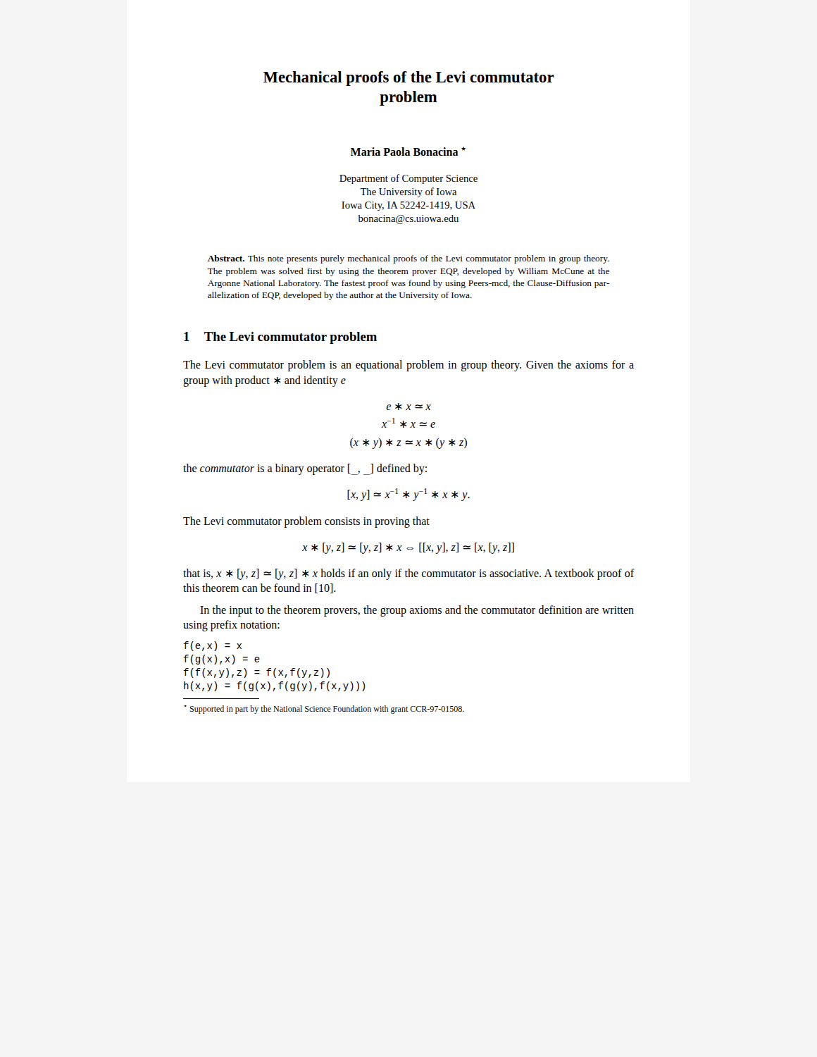Mechanical proofs of the Levi commutator
problem
Maria Paola Bonacina ⋆
Department of Computer Science
The University of Iowa
Iowa City, IA 52242-1419, USA
bonacina@cs.uiowa.edu
Abstract. This note presents purely mechanical proofs of the Levi commutator problem in group theory. The problem was solved first by using the theorem prover EQP, developed by William McCune at the Argonne National Laboratory. The fastest proof was found by using Peers-mcd, the Clause-Diffusion parallelization of EQP, developed by the author at the University of Iowa.
1 The Levi commutator problem
The Levi commutator problem is an equational problem in group theory. Given the axioms for a group with product ∗ and identity e
e ∗ x ≃ x x−1 ∗ x ≃ e (x ∗ y) ∗ z ≃ x ∗ (y ∗ z)
the commutator is a binary operator [_, _] defined by:
[x, y] ≃ x−1 ∗ y−1 ∗ x ∗ y.
The Levi commutator problem consists in proving that
x ∗ [y, z] ≃ [y, z] ∗ x ⇔ [[x, y], z] ≃ [x, [y, z]]
that is, x ∗ [y, z] ≃ [y, z] ∗ x holds if an only if the commutator is associative. A textbook proof of this theorem can be found in [10].
In the input to the theorem provers, the group axioms and the commutator definition are written using prefix notation:
f(e,x) = x f(g(x),x) = e f(f(x,y),z) = f(x,f(y,z)) h(x,y) = f(g(x),f(g(y),f(x,y)))
⋆ Supported in part by the National Science Foundation with grant CCR-97-01508.